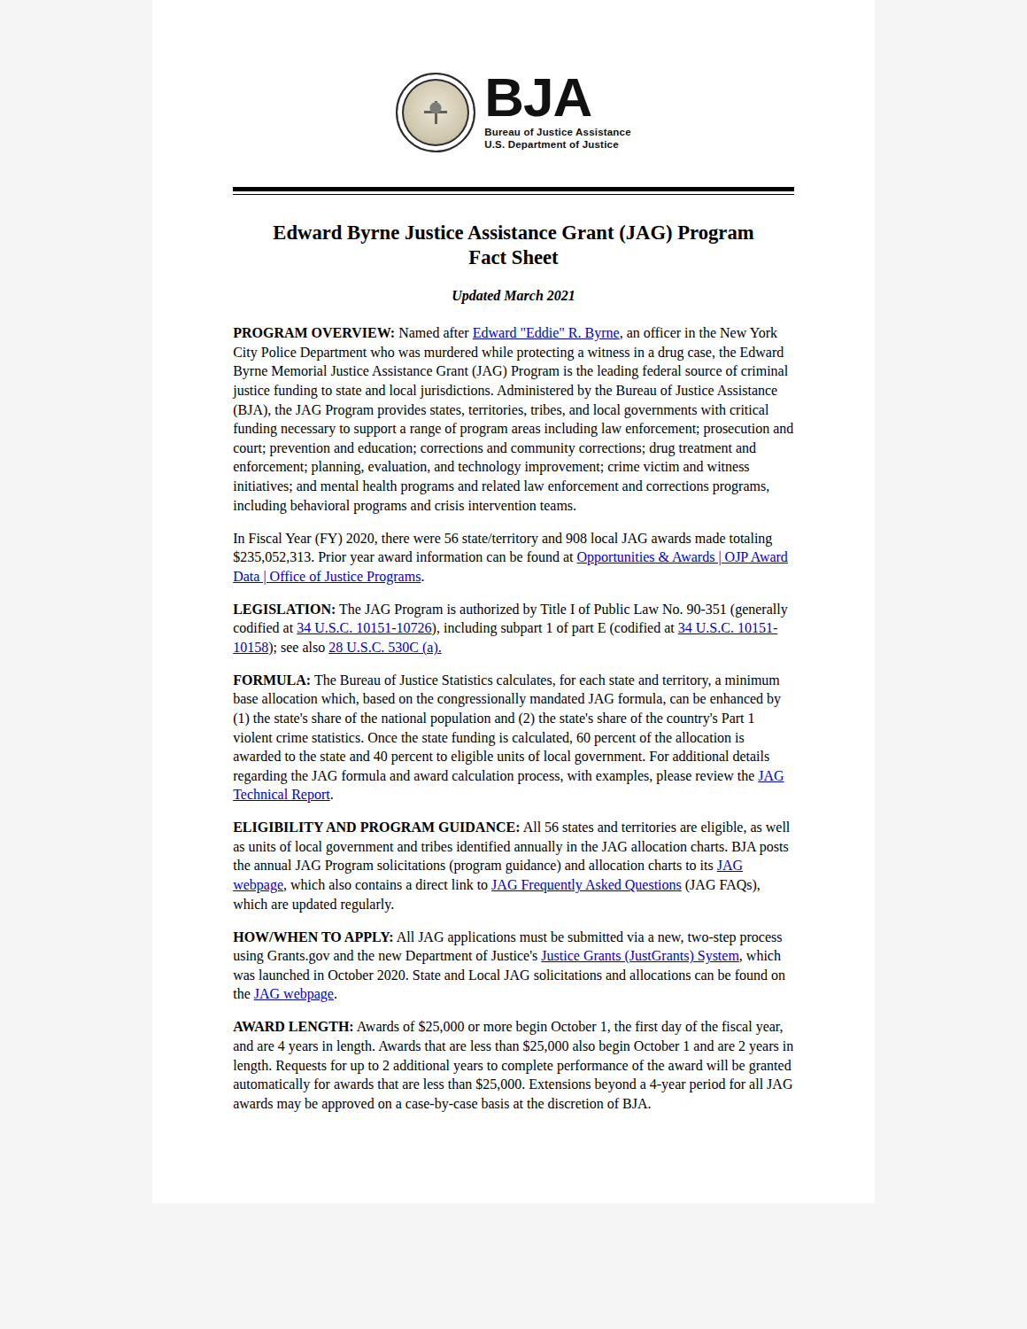BJA
Bureau of Justice Assistance U.S. Department of Justice
Edward Byrne Justice Assistance Grant (JAG) Program
Fact Sheet
Updated March 2021
PROGRAM OVERVIEW: Named after Edward "Eddie" R. Byrne, an officer in the New York City Police Department who was murdered while protecting a witness in a drug case, the Edward Byrne Memorial Justice Assistance Grant (JAG) Program is the leading federal source of criminal justice funding to state and local jurisdictions. Administered by the Bureau of Justice Assistance (BJA), the JAG Program provides states, territories, tribes, and local governments with critical funding necessary to support a range of program areas including law enforcement; prosecution and court; prevention and education; corrections and community corrections; drug treatment and enforcement; planning, evaluation, and technology improvement; crime victim and witness initiatives; and mental health programs and related law enforcement and corrections programs, including behavioral programs and crisis intervention teams.
In Fiscal Year (FY) 2020, there were 56 state/territory and 908 local JAG awards made totaling $235,052,313. Prior year award information can be found at Opportunities & Awards | OJP Award Data | Office of Justice Programs.
LEGISLATION: The JAG Program is authorized by Title I of Public Law No. 90-351 (generally codified at 34 U.S.C. 10151-10726), including subpart 1 of part E (codified at 34 U.S.C. 10151-10158); see also 28 U.S.C. 530C (a).
FORMULA: The Bureau of Justice Statistics calculates, for each state and territory, a minimum base allocation which, based on the congressionally mandated JAG formula, can be enhanced by (1) the state's share of the national population and (2) the state's share of the country's Part 1 violent crime statistics. Once the state funding is calculated, 60 percent of the allocation is awarded to the state and 40 percent to eligible units of local government. For additional details regarding the JAG formula and award calculation process, with examples, please review the JAG Technical Report.
ELIGIBILITY AND PROGRAM GUIDANCE: All 56 states and territories are eligible, as well as units of local government and tribes identified annually in the JAG allocation charts. BJA posts the annual JAG Program solicitations (program guidance) and allocation charts to its JAG webpage, which also contains a direct link to JAG Frequently Asked Questions (JAG FAQs), which are updated regularly.
HOW/WHEN TO APPLY: All JAG applications must be submitted via a new, two-step process using Grants.gov and the new Department of Justice's Justice Grants (JustGrants) System, which was launched in October 2020. State and Local JAG solicitations and allocations can be found on the JAG webpage.
AWARD LENGTH: Awards of $25,000 or more begin October 1, the first day of the fiscal year, and are 4 years in length. Awards that are less than $25,000 also begin October 1 and are 2 years in length. Requests for up to 2 additional years to complete performance of the award will be granted automatically for awards that are less than $25,000. Extensions beyond a 4-year period for all JAG awards may be approved on a case-by-case basis at the discretion of BJA.